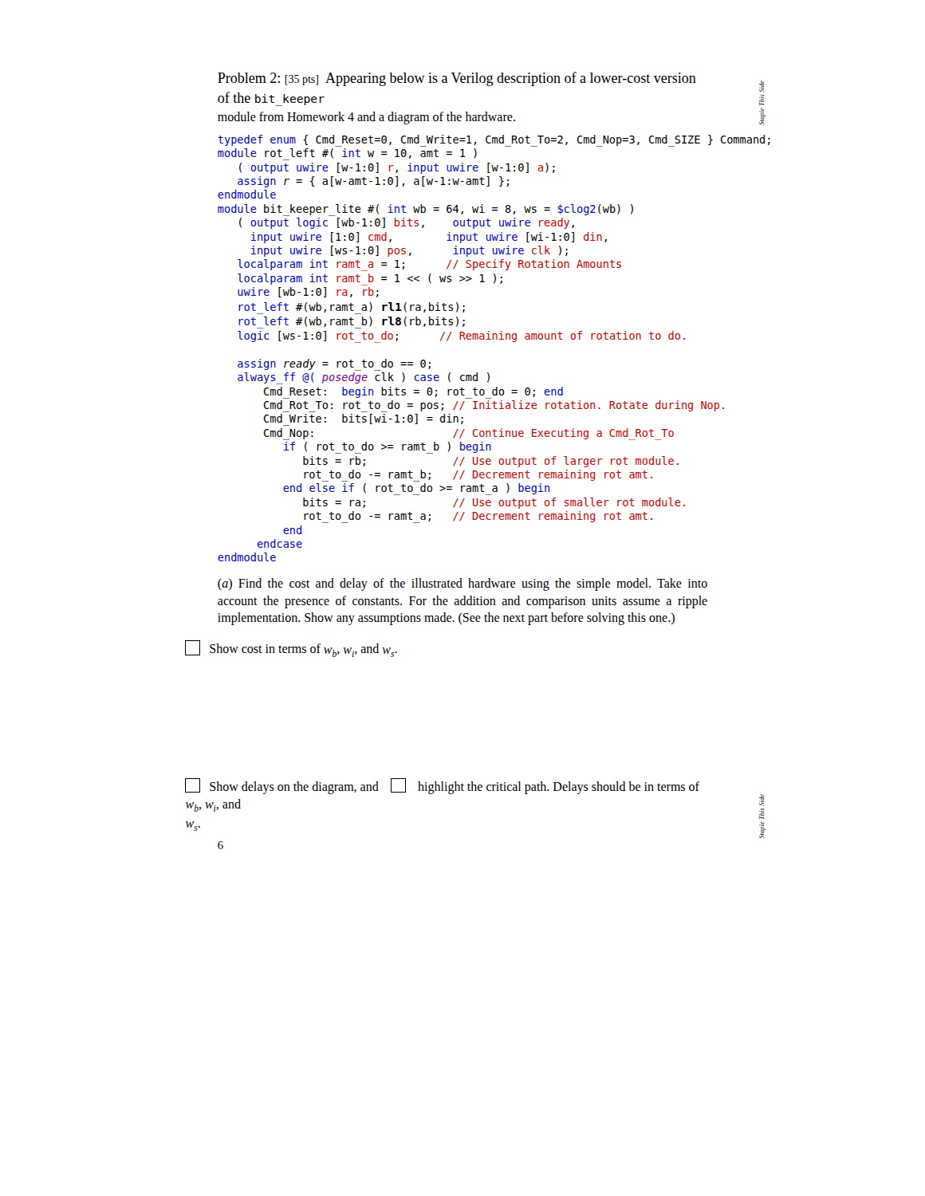Staple This Side
Staple This Side
Problem 2: [35 pts] Appearing below is a Verilog description of a lower-cost version of the bit_keeper
module from Homework 4 and a diagram of the hardware.
typedef enum { Cmd_Reset=0, Cmd_Write=1, Cmd_Rot_To=2, Cmd_Nop=3, Cmd_SIZE } Command;
module rot_left #( int w = 10, amt = 1 )
   ( output uwire [w-1:0] r, input uwire [w-1:0] a);
   assign r = { a[w-amt-1:0], a[w-1:w-amt] };
endmodule
module bit_keeper_lite #( int wb = 64, wi = 8, ws = $clog2(wb) )
   ( output logic [wb-1:0] bits,    output uwire ready,
     input uwire [1:0] cmd,        input uwire [wi-1:0] din,
     input uwire [ws-1:0] pos,      input uwire clk );
   localparam int ramt_a = 1;      // Specify Rotation Amounts
   localparam int ramt_b = 1 << ( ws >> 1 );
   uwire [wb-1:0] ra, rb;
   rot_left #(wb,ramt_a) rl1(ra,bits);
   rot_left #(wb,ramt_b) rl8(rb,bits);
   logic [ws-1:0] rot_to_do;      // Remaining amount of rotation to do.

   assign ready = rot_to_do == 0;
   always_ff @( posedge clk ) case ( cmd )
       Cmd_Reset:  begin bits = 0; rot_to_do = 0; end
       Cmd_Rot_To: rot_to_do = pos; // Initialize rotation. Rotate during Nop.
       Cmd_Write:  bits[wi-1:0] = din;
       Cmd_Nop:                     // Continue Executing a Cmd_Rot_To
          if ( rot_to_do >= ramt_b ) begin
             bits = rb;             // Use output of larger rot module.
             rot_to_do -= ramt_b;   // Decrement remaining rot amt.
          end else if ( rot_to_do >= ramt_a ) begin
             bits = ra;             // Use output of smaller rot module.
             rot_to_do -= ramt_a;   // Decrement remaining rot amt.
          end
      endcase
endmodule
(a) Find the cost and delay of the illustrated hardware using the simple model. Take into account the presence of constants. For the addition and comparison units assume a ripple implementation. Show any assumptions made. (See the next part before solving this one.)
Show cost in terms of wb, wi, and ws.
Show delays on the diagram, and highlight the critical path. Delays should be in terms of wb, wi, and
ws.
6